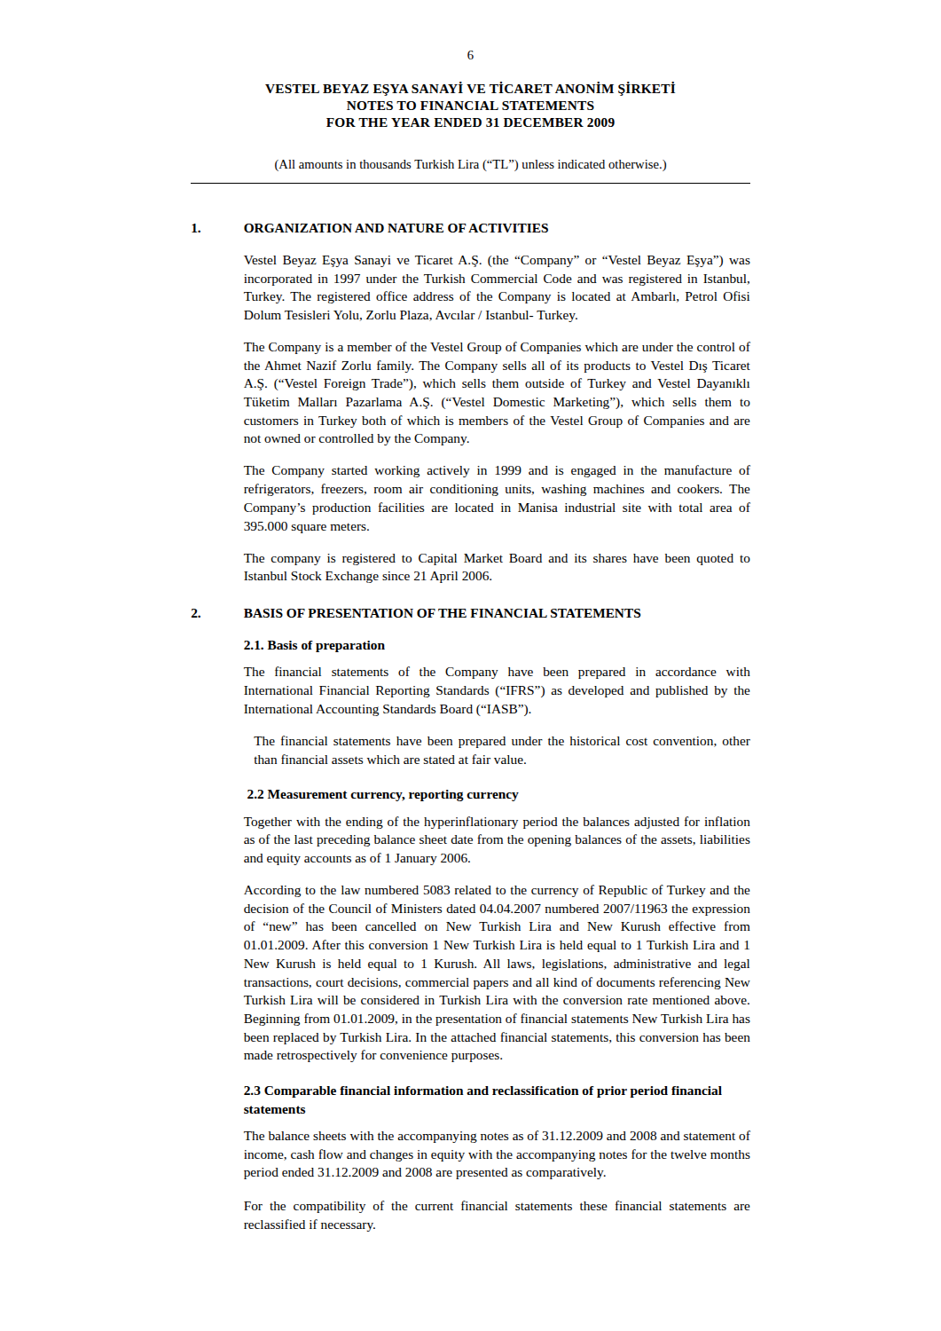6
VESTEL BEYAZ EŞYA SANAYİ VE TİCARET ANONİM ŞİRKETİ
NOTES TO FINANCIAL STATEMENTS
FOR THE YEAR ENDED 31 DECEMBER 2009
(All amounts in thousands Turkish Lira (“TL”) unless indicated otherwise.)
1. ORGANIZATION AND NATURE OF ACTIVITIES
Vestel Beyaz Eşya Sanayi ve Ticaret A.Ş. (the “Company” or “Vestel Beyaz Eşya”) was incorporated in 1997 under the Turkish Commercial Code and was registered in Istanbul, Turkey. The registered office address of the Company is located at Ambarlı, Petrol Ofisi Dolum Tesisleri Yolu, Zorlu Plaza, Avcılar / Istanbul- Turkey.
The Company is a member of the Vestel Group of Companies which are under the control of the Ahmet Nazif Zorlu family. The Company sells all of its products to Vestel Dış Ticaret A.Ş. (“Vestel Foreign Trade”), which sells them outside of Turkey and Vestel Dayanıklı Tüketim Malları Pazarlama A.Ş. (“Vestel Domestic Marketing”), which sells them to customers in Turkey both of which is members of the Vestel Group of Companies and are not owned or controlled by the Company.
The Company started working actively in 1999 and is engaged in the manufacture of refrigerators, freezers, room air conditioning units, washing machines and cookers. The Company’s production facilities are located in Manisa industrial site with total area of 395.000 square meters.
The company is registered to Capital Market Board and its shares have been quoted to Istanbul Stock Exchange since 21 April 2006.
2. BASIS OF PRESENTATION OF THE FINANCIAL STATEMENTS
2.1. Basis of preparation
The financial statements of the Company have been prepared in accordance with International Financial Reporting Standards (“IFRS”) as developed and published by the International Accounting Standards Board (“IASB”).
The financial statements have been prepared under the historical cost convention, other than financial assets which are stated at fair value.
2.2 Measurement currency, reporting currency
Together with the ending of the hyperinflationary period the balances adjusted for inflation as of the last preceding balance sheet date from the opening balances of the assets, liabilities and equity accounts as of 1 January 2006.
According to the law numbered 5083 related to the currency of Republic of Turkey and the decision of the Council of Ministers dated 04.04.2007 numbered 2007/11963 the expression of “new” has been cancelled on New Turkish Lira and New Kurush effective from 01.01.2009. After this conversion 1 New Turkish Lira is held equal to 1 Turkish Lira and 1 New Kurush is held equal to 1 Kurush. All laws, legislations, administrative and legal transactions, court decisions, commercial papers and all kind of documents referencing New Turkish Lira will be considered in Turkish Lira with the conversion rate mentioned above. Beginning from 01.01.2009, in the presentation of financial statements New Turkish Lira has been replaced by Turkish Lira. In the attached financial statements, this conversion has been made retrospectively for convenience purposes.
2.3 Comparable financial information and reclassification of prior period financial statements
The balance sheets with the accompanying notes as of 31.12.2009 and 2008 and statement of income, cash flow and changes in equity with the accompanying notes for the twelve months period ended 31.12.2009 and 2008 are presented as comparatively.
For the compatibility of the current financial statements these financial statements are reclassified if necessary.